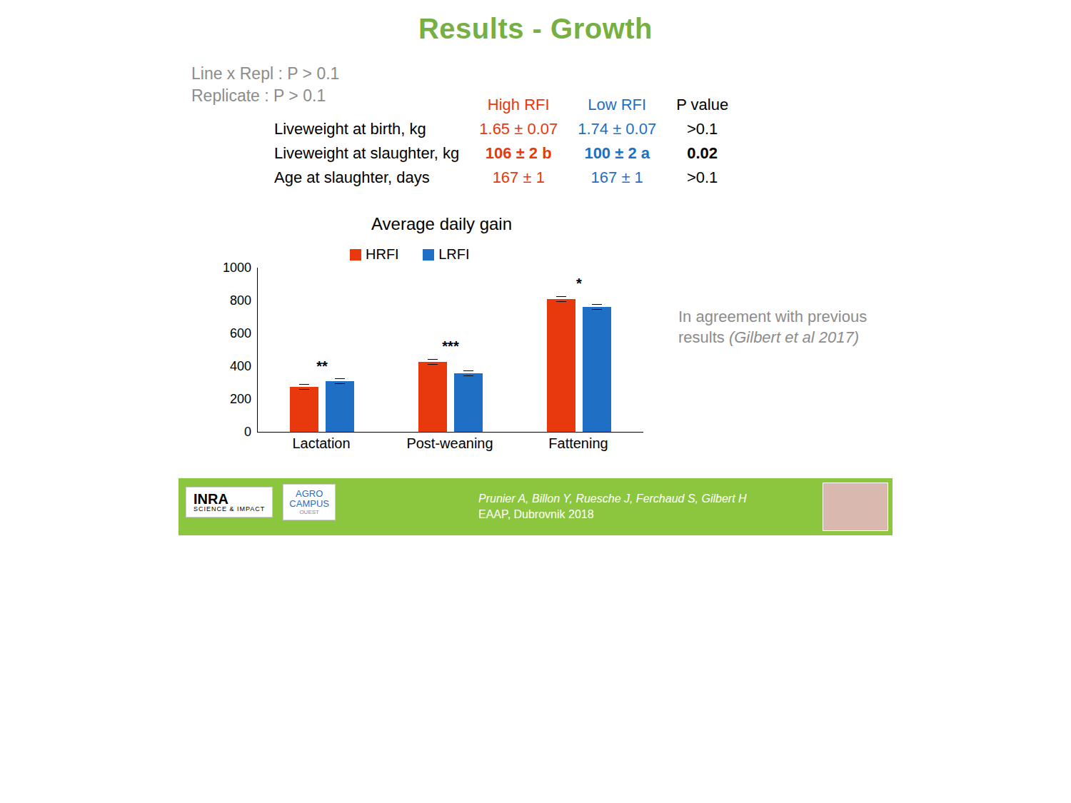Results - Growth
Line x Repl : P > 0.1
Replicate : P > 0.1
| | High RFI | Low RFI | P value |
| --- | --- | --- | --- |
| Liveweight at birth, kg | 1.65 ± 0.07 | 1.74 ± 0.07 | >0.1 |
| Liveweight at slaughter, kg | 106 ± 2 b | 100 ± 2 a | 0.02 |
| Age at slaughter, days | 167 ± 1 | 167 ± 1 | >0.1 |
Average daily gain
HRFI LRFI
1000
800
600
400
200
0
**
***
*
Lactation
Post-weaning
Fattening
In agreement with previous results (Gilbert et al 2017)
INRASCIENCE & IMPACT
AGRO
CAMPUSOUEST
Prunier A, Billon Y, Ruesche J, Ferchaud S, Gilbert H
EAAP, Dubrovnik 2018